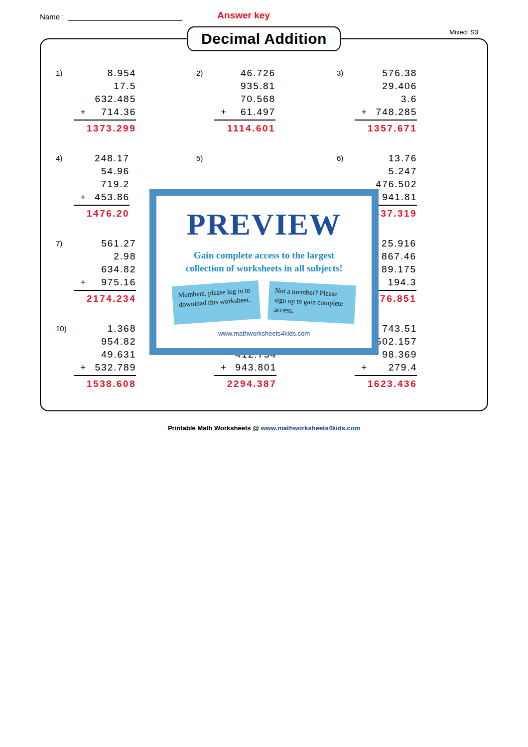Name :
Answer key
Decimal Addition
Mixed: S3
1)
| | 8.954 |
| | 17.5 |
| | 632.485 |
| + | 714.36 |
| | 1373.299 |
2)
| | 46.726 |
| | 935.81 |
| | 70.568 |
| + | 61.497 |
| | 1114.601 |
3)
| | 576.38 |
| | 29.406 |
| | 3.6 |
| + | 748.285 |
| | 1357.671 |
4)
| | 248.17 |
| | 54.96 |
| | 719.2 |
| + | 453.86 |
| | 1476.20 |
5)
6)
| | 13.76 |
| | 5.247 |
| | 476.502 |
| + | 941.81 |
| | 1437.319 |
7)
| | 561.27 |
| | 2.98 |
| | 634.82 |
| + | 975.16 |
| | 2174.234 |
8)
| | 1824.817 |
9)
| | 25.916 |
| | 867.46 |
| | 89.175 |
| + | 194.3 |
| | 1176.851 |
10)
| | 1.368 |
| | 954.82 |
| | 49.631 |
| + | 532.789 |
| | 1538.608 |
11)
| | 641.372 |
| | 296.46 |
| | 412.754 |
| + | 943.801 |
| | 2294.387 |
12)
| | 743.51 |
| | 502.157 |
| | 98.369 |
| + | 279.4 |
| | 1623.436 |
PREVIEW
Gain complete access to the largest
collection of worksheets in all subjects!
Members, please log in to download this worksheet.
Not a member? Please sign up to gain complete access.
www.mathworksheets4kids.com
Printable Math Worksheets @ www.mathworksheets4kids.com